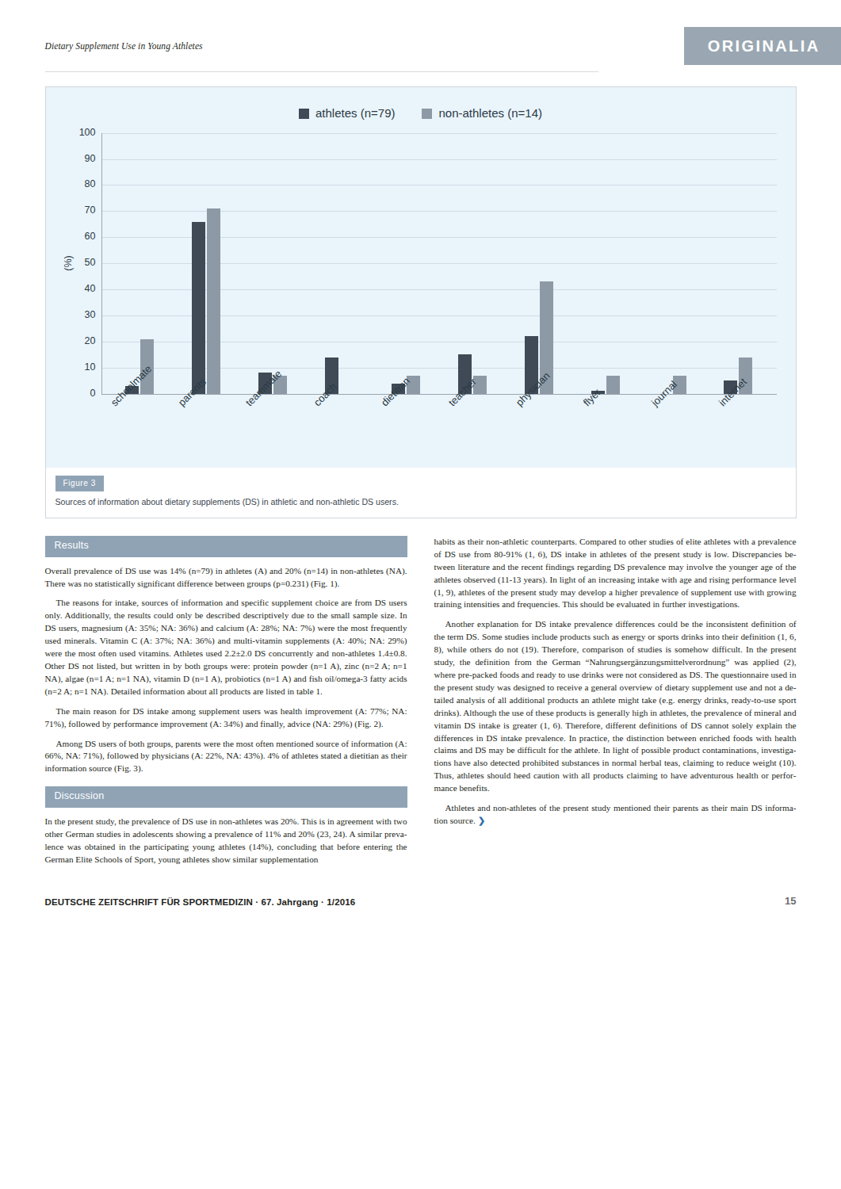Dietary Supplement Use in Young Athletes
ORIGINALIA
athletes (n=79) non-athletes (n=14)
(%)
100
90
80
70
60
50
40
30
20
10
0
schoolmate
parents
teammate
coach
dietitian
teacher
physician
flyer
journal
internet
Figure 3
Sources of information about dietary supplements (DS) in athletic and non-athletic DS users.
Results
Overall prevalence of DS use was 14% (n=79) in athletes (A) and 20% (n=14) in non-athletes (NA). There was no statistically significant difference between groups (p=0.231) (Fig. 1).
The reasons for intake, sources of information and specific supplement choice are from DS users only. Additionally, the results could only be described descriptively due to the small sample size. In DS users, magnesium (A: 35%; NA: 36%) and calcium (A: 28%; NA: 7%) were the most frequently used minerals. Vitamin C (A: 37%; NA: 36%) and multi-vitamin supplements (A: 40%; NA: 29%) were the most often used vitamins. Athletes used 2.2±2.0 DS concurrently and non-athletes 1.4±0.8. Other DS not listed, but written in by both groups were: protein powder (n=1 A), zinc (n=2 A; n=1 NA), algae (n=1 A; n=1 NA), vitamin D (n=1 A), probiotics (n=1 A) and fish oil/omega-3 fatty acids (n=2 A; n=1 NA). Detailed information about all products are listed in table 1.
The main reason for DS intake among supplement users was health improvement (A: 77%; NA: 71%), followed by performance improvement (A: 34%) and finally, advice (NA: 29%) (Fig. 2).
Among DS users of both groups, parents were the most often mentioned source of information (A: 66%, NA: 71%), followed by physicians (A: 22%, NA: 43%). 4% of athletes stated a dietitian as their information source (Fig. 3).
Discussion
In the present study, the prevalence of DS use in non-athletes was 20%. This is in agreement with two other German studies in adolescents showing a prevalence of 11% and 20% (23, 24). A similar prevalence was obtained in the participating young athletes (14%), concluding that before entering the German Elite Schools of Sport, young athletes show similar supplementation
habits as their non-athletic counterparts. Compared to other studies of elite athletes with a prevalence of DS use from 80-91% (1, 6), DS intake in athletes of the present study is low. Discrepancies between literature and the recent findings regarding DS prevalence may involve the younger age of the athletes observed (11-13 years). In light of an increasing intake with age and rising performance level (1, 9), athletes of the present study may develop a higher prevalence of supplement use with growing training intensities and frequencies. This should be evaluated in further investigations.
Another explanation for DS intake prevalence differences could be the inconsistent definition of the term DS. Some studies include products such as energy or sports drinks into their definition (1, 6, 8), while others do not (19). Therefore, comparison of studies is somehow difficult. In the present study, the definition from the German “Nahrungsergänzungsmittelverordnung” was applied (2), where pre-packed foods and ready to use drinks were not considered as DS. The questionnaire used in the present study was designed to receive a general overview of dietary supplement use and not a detailed analysis of all additional products an athlete might take (e.g. energy drinks, ready-to-use sport drinks). Although the use of these products is generally high in athletes, the prevalence of mineral and vitamin DS intake is greater (1, 6). Therefore, different definitions of DS cannot solely explain the differences in DS intake prevalence. In practice, the distinction between enriched foods with health claims and DS may be difficult for the athlete. In light of possible product contaminations, investigations have also detected prohibited substances in normal herbal teas, claiming to reduce weight (10). Thus, athletes should heed caution with all products claiming to have adventurous health or performance benefits.
Athletes and non-athletes of the present study mentioned their parents as their main DS information source. ❯
DEUTSCHE ZEITSCHRIFT FÜR SPORTMEDIZIN · 67. Jahrgang · 1/2016
15